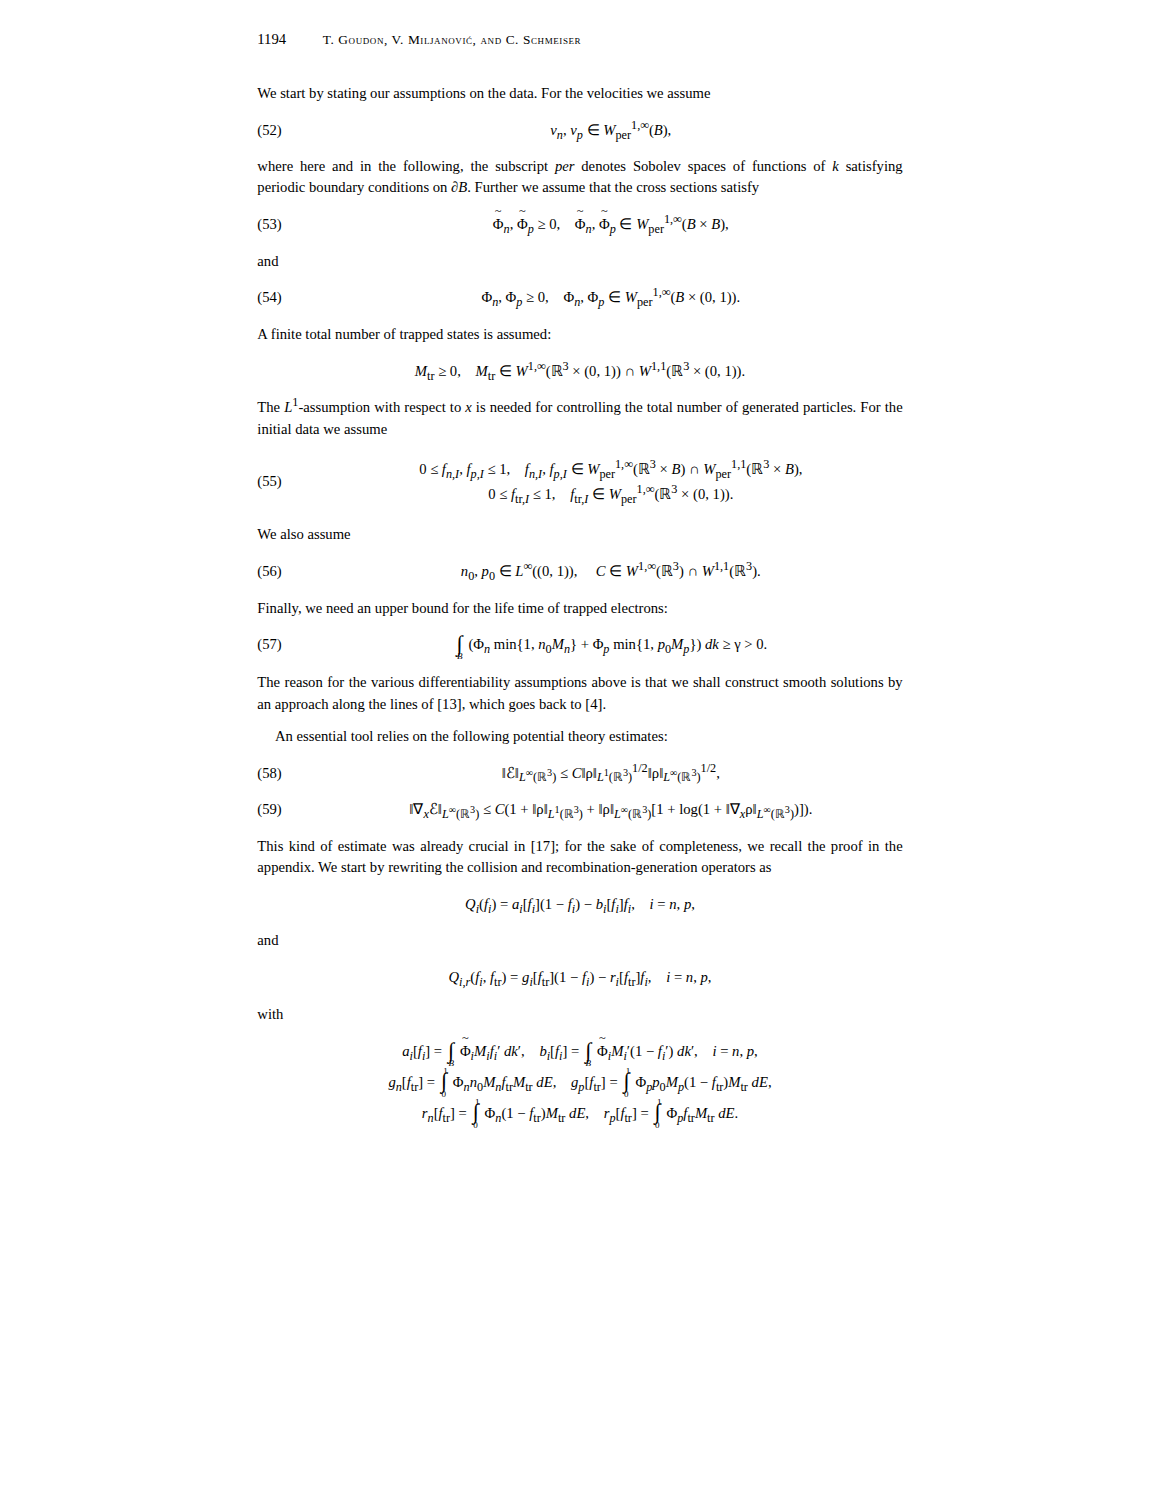1194 T. Goudon, V. Miljanović, and C. Schmeiser
We start by stating our assumptions on the data. For the velocities we assume
(52) vn, vp ∈ Wper1,∞(B),
where here and in the following, the subscript per denotes Sobolev spaces of functions of k satisfying periodic boundary conditions on ∂B. Further we assume that the cross sections satisfy
(53) ~Φn, ~Φp ≥ 0, ~Φn, ~Φp ∈ Wper1,∞(B × B),
and
(54) Φn, Φp ≥ 0, Φn, Φp ∈ Wper1,∞(B × (0, 1)).
A finite total number of trapped states is assumed:
Mtr ≥ 0, Mtr ∈ W1,∞(ℝ3 × (0, 1)) ∩ W1,1(ℝ3 × (0, 1)).
The L1-assumption with respect to x is needed for controlling the total number of generated particles. For the initial data we assume
(55)
0 ≤ fn,I, fp,I ≤ 1, fn,I, fp,I ∈ Wper1,∞(ℝ3 × B) ∩ Wper1,1(ℝ3 × B),
0 ≤ ftr,I ≤ 1, ftr,I ∈ Wper1,∞(ℝ3 × (0, 1)).
We also assume
(56) n0, p0 ∈ L∞((0, 1)), C ∈ W1,∞(ℝ3) ∩ W1,1(ℝ3).
Finally, we need an upper bound for the life time of trapped electrons:
(57) ∫B (Φn min{1, n0Mn} + Φp min{1, p0Mp}) dk ≥ γ > 0.
The reason for the various differentiability assumptions above is that we shall construct smooth solutions by an approach along the lines of [13], which goes back to [4].
An essential tool relies on the following potential theory estimates:
(58) ‖ℰ‖L∞(ℝ3) ≤ C‖ρ‖L1(ℝ3)1/2‖ρ‖L∞(ℝ3)1/2,
(59) ‖∇xℰ‖L∞(ℝ3) ≤ C(1 + ‖ρ‖L1(ℝ3) + ‖ρ‖L∞(ℝ3)[1 + log(1 + ‖∇xρ‖L∞(ℝ3))]).
This kind of estimate was already crucial in [17]; for the sake of completeness, we recall the proof in the appendix. We start by rewriting the collision and recombination-generation operators as
Qi(fi) = ai[fi](1 − fi) − bi[fi]fi, i = n, p,
and
Qi,r(fi, ftr) = gi[ftr](1 − fi) − ri[ftr]fi, i = n, p,
with
ai[fi] = ∫B ~ΦiMifi′ dk′, bi[fi] = ∫B ~ΦiMi′(1 − fi′) dk′, i = n, p,
gn[ftr] = ∫01 Φnn0MnftrMtr dE, gp[ftr] = ∫01 Φpp0Mp(1 − ftr)Mtr dE,
rn[ftr] = ∫01 Φn(1 − ftr)Mtr dE, rp[ftr] = ∫01 ΦpftrMtr dE.